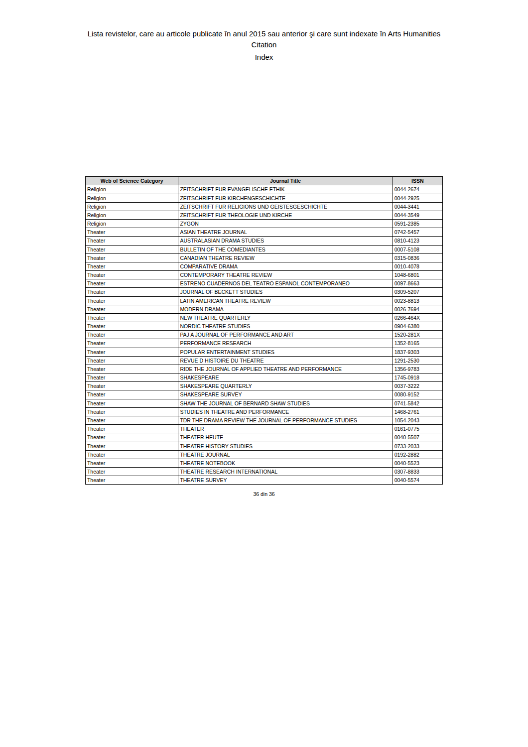Lista revistelor, care au articole publicate în anul 2015 sau anterior şi care sunt indexate în Arts Humanities Citation
Index
| Web of Science Category | Journal Title | ISSN |
| --- | --- | --- |
| Religion | ZEITSCHRIFT FUR EVANGELISCHE ETHIK | 0044-2674 |
| Religion | ZEITSCHRIFT FUR KIRCHENGESCHICHTE | 0044-2925 |
| Religion | ZEITSCHRIFT FUR RELIGIONS UND GEISTESGESCHICHTE | 0044-3441 |
| Religion | ZEITSCHRIFT FUR THEOLOGIE UND KIRCHE | 0044-3549 |
| Religion | ZYGON | 0591-2385 |
| Theater | ASIAN THEATRE JOURNAL | 0742-5457 |
| Theater | AUSTRALASIAN DRAMA STUDIES | 0810-4123 |
| Theater | BULLETIN OF THE COMEDIANTES | 0007-5108 |
| Theater | CANADIAN THEATRE REVIEW | 0315-0836 |
| Theater | COMPARATIVE DRAMA | 0010-4078 |
| Theater | CONTEMPORARY THEATRE REVIEW | 1048-6801 |
| Theater | ESTRENO CUADERNOS DEL TEATRO ESPANOL CONTEMPORANEO | 0097-8663 |
| Theater | JOURNAL OF BECKETT STUDIES | 0309-5207 |
| Theater | LATIN AMERICAN THEATRE REVIEW | 0023-8813 |
| Theater | MODERN DRAMA | 0026-7694 |
| Theater | NEW THEATRE QUARTERLY | 0266-464X |
| Theater | NORDIC THEATRE STUDIES | 0904-6380 |
| Theater | PAJ A JOURNAL OF PERFORMANCE AND ART | 1520-281X |
| Theater | PERFORMANCE RESEARCH | 1352-8165 |
| Theater | POPULAR ENTERTAINMENT STUDIES | 1837-9303 |
| Theater | REVUE D HISTOIRE DU THEATRE | 1291-2530 |
| Theater | RIDE THE JOURNAL OF APPLIED THEATRE AND PERFORMANCE | 1356-9783 |
| Theater | SHAKESPEARE | 1745-0918 |
| Theater | SHAKESPEARE QUARTERLY | 0037-3222 |
| Theater | SHAKESPEARE SURVEY | 0080-9152 |
| Theater | SHAW THE JOURNAL OF BERNARD SHAW STUDIES | 0741-5842 |
| Theater | STUDIES IN THEATRE AND PERFORMANCE | 1468-2761 |
| Theater | TDR THE DRAMA REVIEW THE JOURNAL OF PERFORMANCE STUDIES | 1054-2043 |
| Theater | THEATER | 0161-0775 |
| Theater | THEATER HEUTE | 0040-5507 |
| Theater | THEATRE HISTORY STUDIES | 0733-2033 |
| Theater | THEATRE JOURNAL | 0192-2882 |
| Theater | THEATRE NOTEBOOK | 0040-5523 |
| Theater | THEATRE RESEARCH INTERNATIONAL | 0307-8833 |
| Theater | THEATRE SURVEY | 0040-5574 |
36 din 36